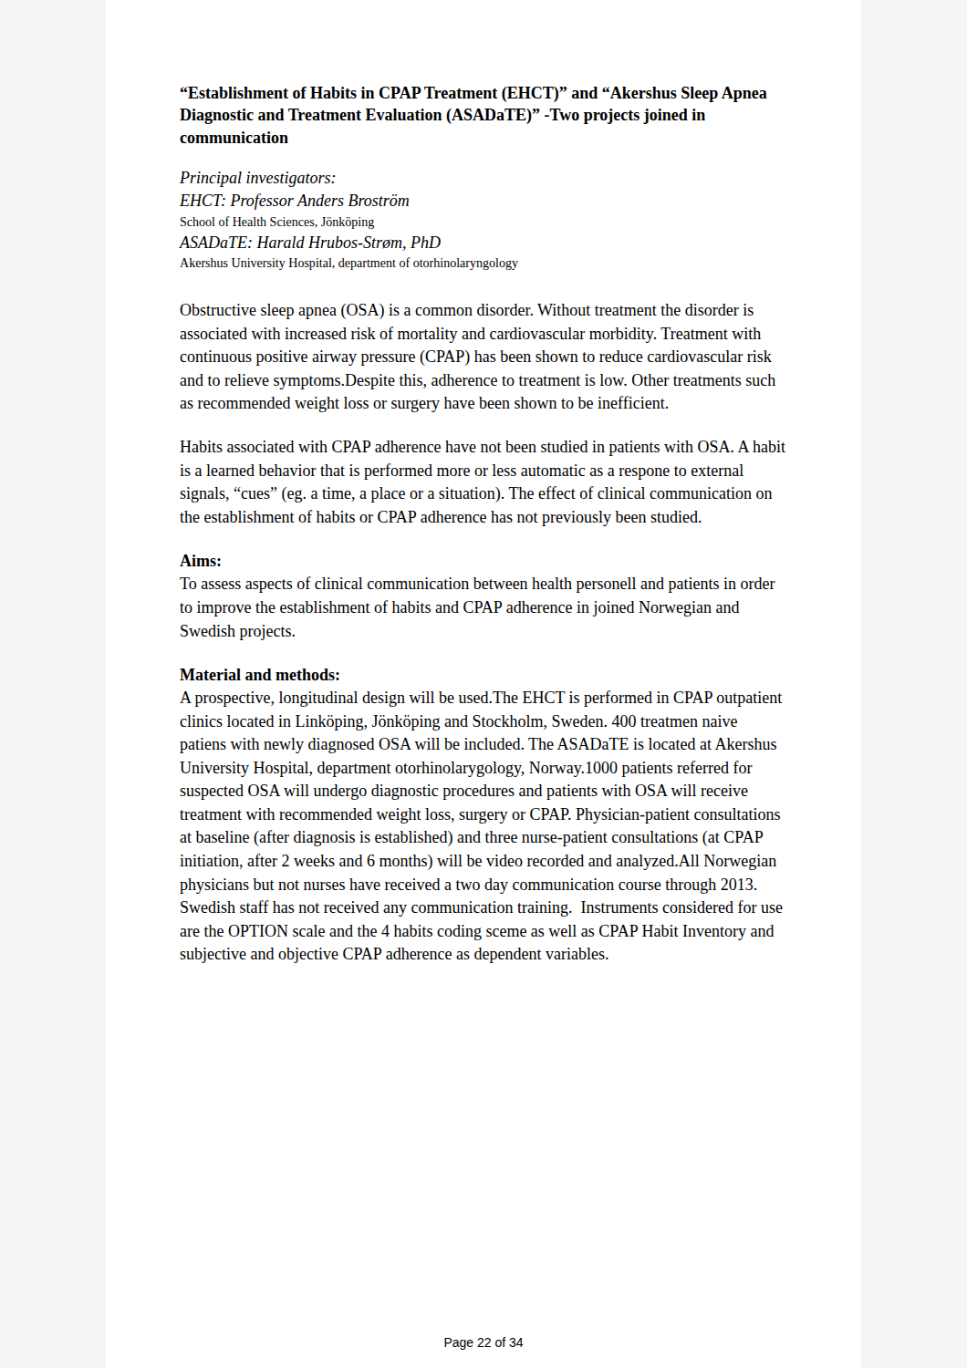“Establishment of Habits in CPAP Treatment (EHCT)” and “Akershus Sleep Apnea Diagnostic and Treatment Evaluation (ASADaTE)” -Two projects joined in communication
Principal investigators:
EHCT: Professor Anders Broström
School of Health Sciences, Jönköping
ASADaTE: Harald Hrubos-Strøm, PhD
Akershus University Hospital, department of otorhinolaryngology
Obstructive sleep apnea (OSA) is a common disorder. Without treatment the disorder is associated with increased risk of mortality and cardiovascular morbidity. Treatment with continuous positive airway pressure (CPAP) has been shown to reduce cardiovascular risk and to relieve symptoms.Despite this, adherence to treatment is low. Other treatments such as recommended weight loss or surgery have been shown to be inefficient.
Habits associated with CPAP adherence have not been studied in patients with OSA. A habit is a learned behavior that is performed more or less automatic as a respone to external signals, “cues” (eg. a time, a place or a situation). The effect of clinical communication on the establishment of habits or CPAP adherence has not previously been studied.
Aims:
To assess aspects of clinical communication between health personell and patients in order to improve the establishment of habits and CPAP adherence in joined Norwegian and Swedish projects.
Material and methods:
A prospective, longitudinal design will be used.The EHCT is performed in CPAP outpatient clinics located in Linköping, Jönköping and Stockholm, Sweden. 400 treatmen naive patiens with newly diagnosed OSA will be included. The ASADaTE is located at Akershus University Hospital, department otorhinolarygology, Norway.1000 patients referred for suspected OSA will undergo diagnostic procedures and patients with OSA will receive treatment with recommended weight loss, surgery or CPAP. Physician-patient consultations at baseline (after diagnosis is established) and three nurse-patient consultations (at CPAP initiation, after 2 weeks and 6 months) will be video recorded and analyzed.All Norwegian physicians but not nurses have received a two day communication course through 2013. Swedish staff has not received any communication training. Instruments considered for use are the OPTION scale and the 4 habits coding sceme as well as CPAP Habit Inventory and subjective and objective CPAP adherence as dependent variables.
Page 22 of 34